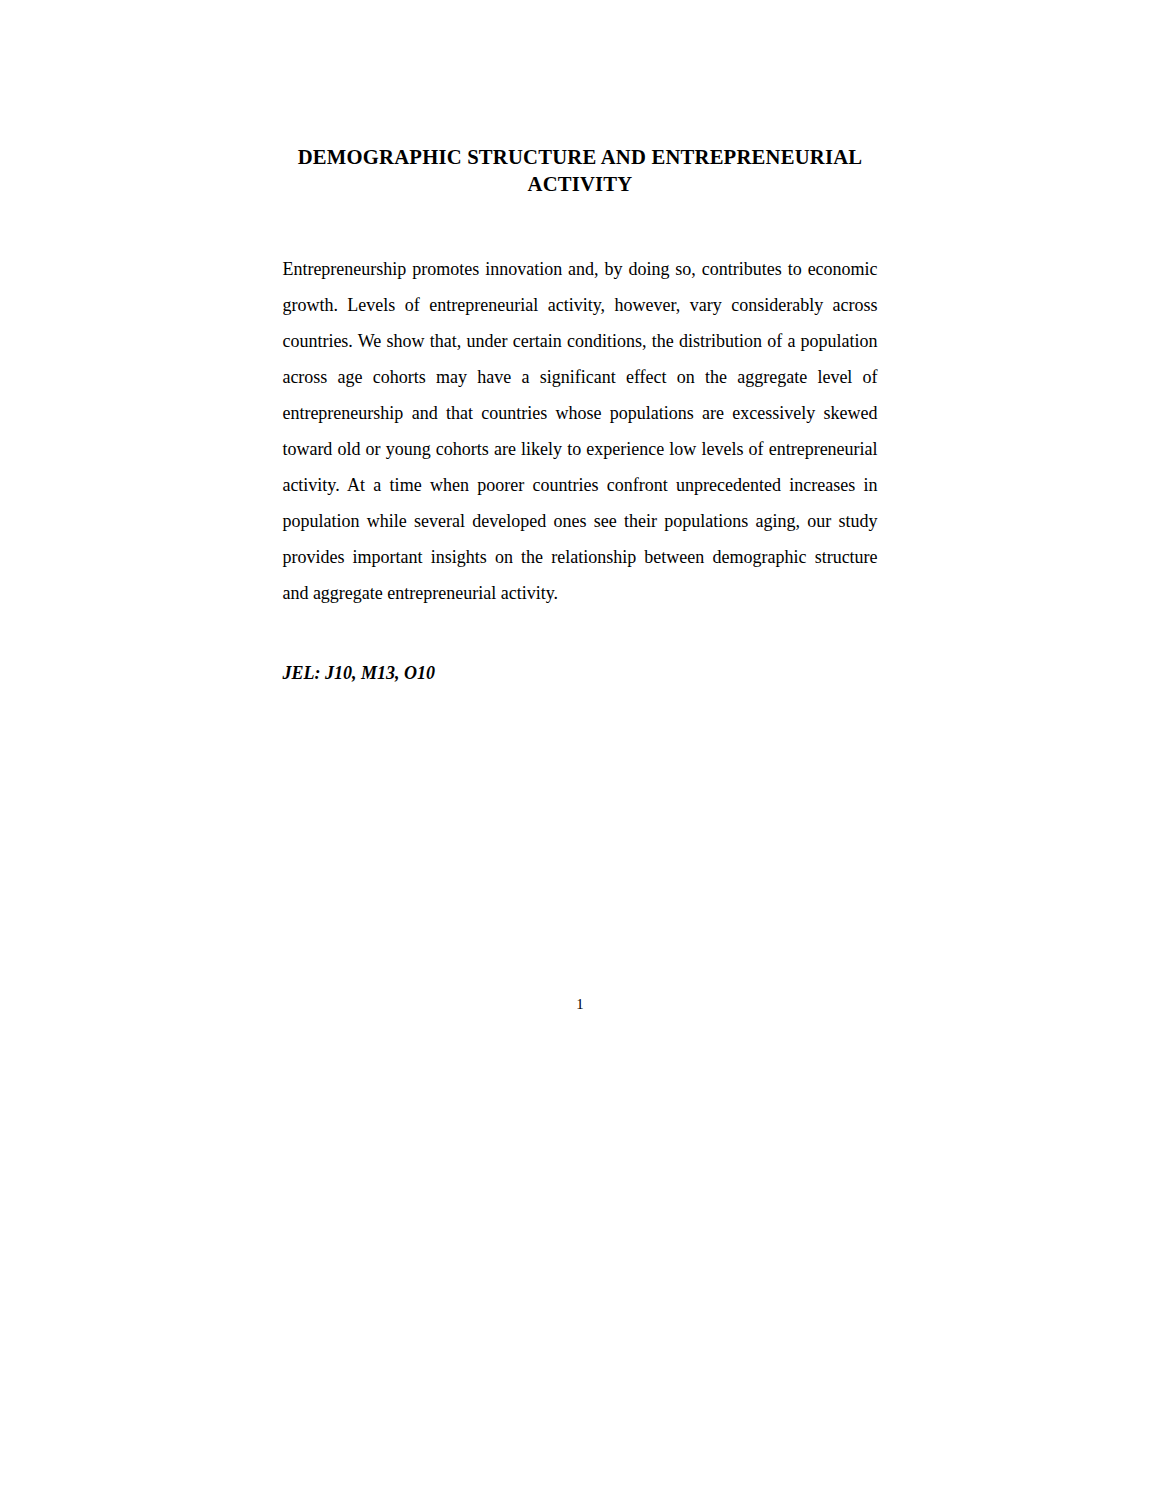DEMOGRAPHIC STRUCTURE AND ENTREPRENEURIAL ACTIVITY
Entrepreneurship promotes innovation and, by doing so, contributes to economic growth. Levels of entrepreneurial activity, however, vary considerably across countries. We show that, under certain conditions, the distribution of a population across age cohorts may have a significant effect on the aggregate level of entrepreneurship and that countries whose populations are excessively skewed toward old or young cohorts are likely to experience low levels of entrepreneurial activity. At a time when poorer countries confront unprecedented increases in population while several developed ones see their populations aging, our study provides important insights on the relationship between demographic structure and aggregate entrepreneurial activity.
JEL: J10, M13, O10
1